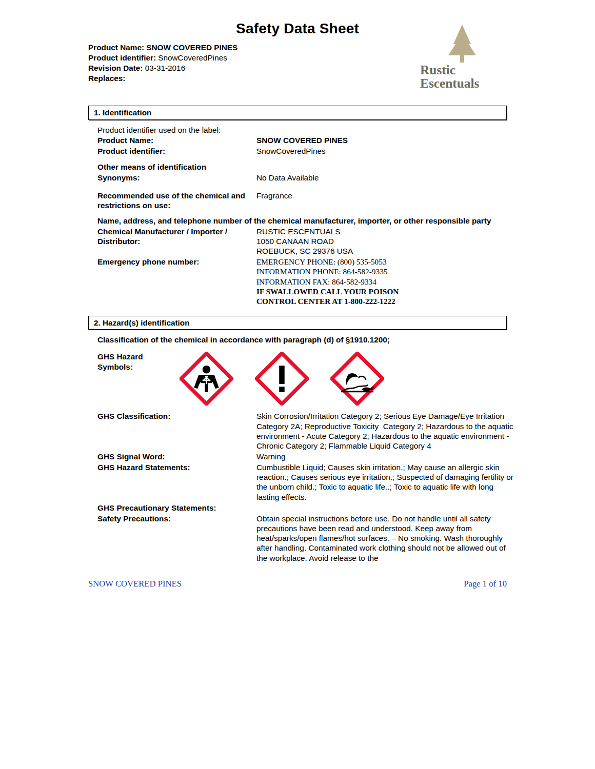Rustic
Escentuals
Safety Data Sheet
Product Name: SNOW COVERED PINES
Product identifier: SnowCoveredPines
Revision Date: 03-31-2016
Replaces:
1. Identification
Product identifier used on the label:
| Product Name: | SNOW COVERED PINES |
| Product identifier: | SnowCoveredPines |
| Other means of identification | |
| Synonyms: | No Data Available |
| Recommended use of the chemical and restrictions on use: | Fragrance |
| Name, address, and telephone number of the chemical manufacturer, importer, or other responsible party |
| Chemical Manufacturer / Importer / Distributor: | RUSTIC ESCENTUALS 1050 CANAAN ROAD ROEBUCK, SC 29376 USA |
| Emergency phone number: | EMERGENCY PHONE: (800) 535-5053 INFORMATION PHONE: 864-582-9335 INFORMATION FAX: 864-582-9334 IF SWALLOWED CALL YOUR POISON CONTROL CENTER AT 1-800-222-1222 |
2. Hazard(s) identification
Classification of the chemical in accordance with paragraph (d) of §1910.1200;
GHS Hazard
Symbols:
| GHS Classification: | Skin Corrosion/Irritation Category 2; Serious Eye Damage/Eye Irritation Category 2A; Reproductive Toxicity Category 2; Hazardous to the aquatic environment - Acute Category 2; Hazardous to the aquatic environment - Chronic Category 2; Flammable Liquid Category 4 |
| GHS Signal Word: | Warning |
| GHS Hazard Statements: | Cumbustible Liquid; Causes skin irritation.; May cause an allergic skin reaction.; Causes serious eye irritation.; Suspected of damaging fertility or the unborn child.; Toxic to aquatic life..; Toxic to aquatic life with long lasting effects. |
| GHS Precautionary Statements: | |
| Safety Precautions: | Obtain special instructions before use. Do not handle until all safety precautions have been read and understood. Keep away from heat/sparks/open flames/hot surfaces. – No smoking. Wash thoroughly after handling. Contaminated work clothing should not be allowed out of the workplace. Avoid release to the |
SNOW COVERED PINES
Page 1 of 10